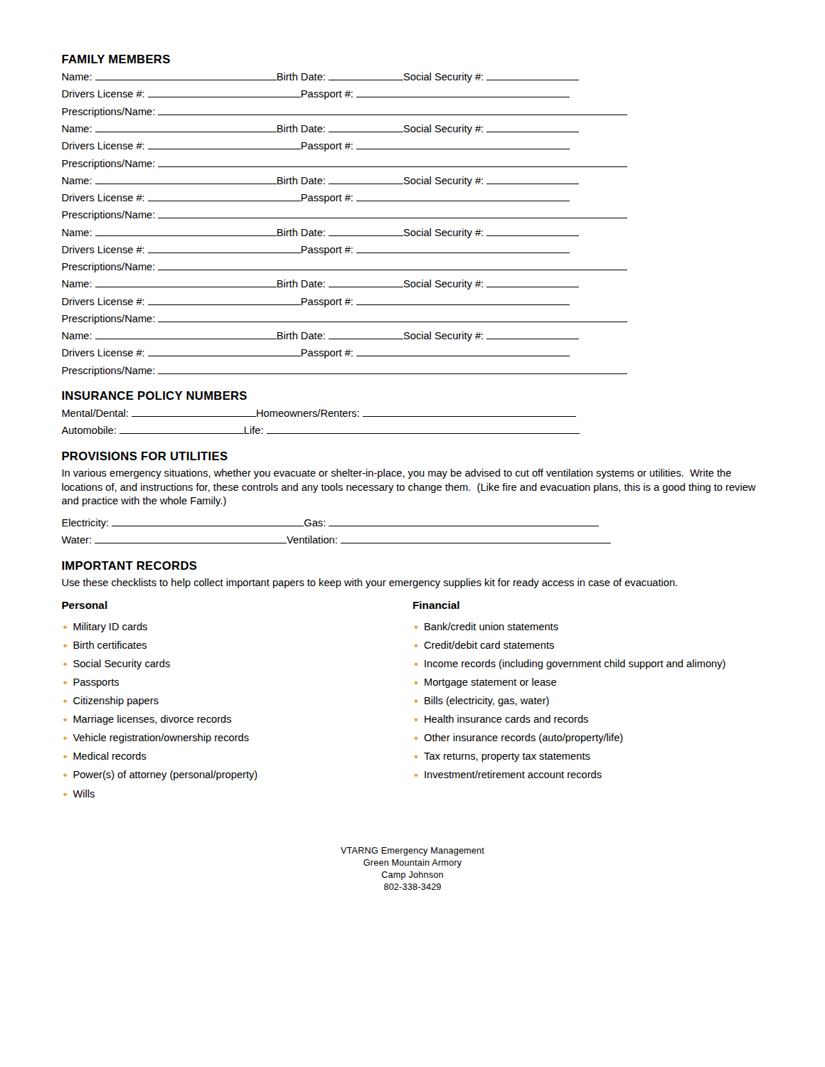Family Members
Name: Birth Date: Social Security #:
Drivers License #: Passport #:
Prescriptions/Name:
Name: Birth Date: Social Security #:
Drivers License #: Passport #:
Prescriptions/Name:
Name: Birth Date: Social Security #:
Drivers License #: Passport #:
Prescriptions/Name:
Name: Birth Date: Social Security #:
Drivers License #: Passport #:
Prescriptions/Name:
Name: Birth Date: Social Security #:
Drivers License #: Passport #:
Prescriptions/Name:
Name: Birth Date: Social Security #:
Drivers License #: Passport #:
Prescriptions/Name:
Insurance Policy Numbers
Mental/Dental: Homeowners/Renters:
Automobile: Life:
Provisions for Utilities
In various emergency situations, whether you evacuate or shelter-in-place, you may be advised to cut off ventilation systems or utilities. Write the locations of, and instructions for, these controls and any tools necessary to change them. (Like fire and evacuation plans, this is a good thing to review and practice with the whole Family.)
Electricity: Gas:
Water: Ventilation:
Important Records
Use these checklists to help collect important papers to keep with your emergency supplies kit for ready access in case of evacuation.
| Personal Military ID cards Birth certificates Social Security cards Passports Citizenship papers Marriage licenses, divorce records Vehicle registration/ownership records Medical records Power(s) of attorney (personal/property) Wills | Financial Bank/credit union statements Credit/debit card statements Income records (including government child support and alimony) Mortgage statement or lease Bills (electricity, gas, water) Health insurance cards and records Other insurance records (auto/property/life) Tax returns, property tax statements Investment/retirement account records |
VTARNG Emergency Management
Green Mountain Armory
Camp Johnson
802-338-3429